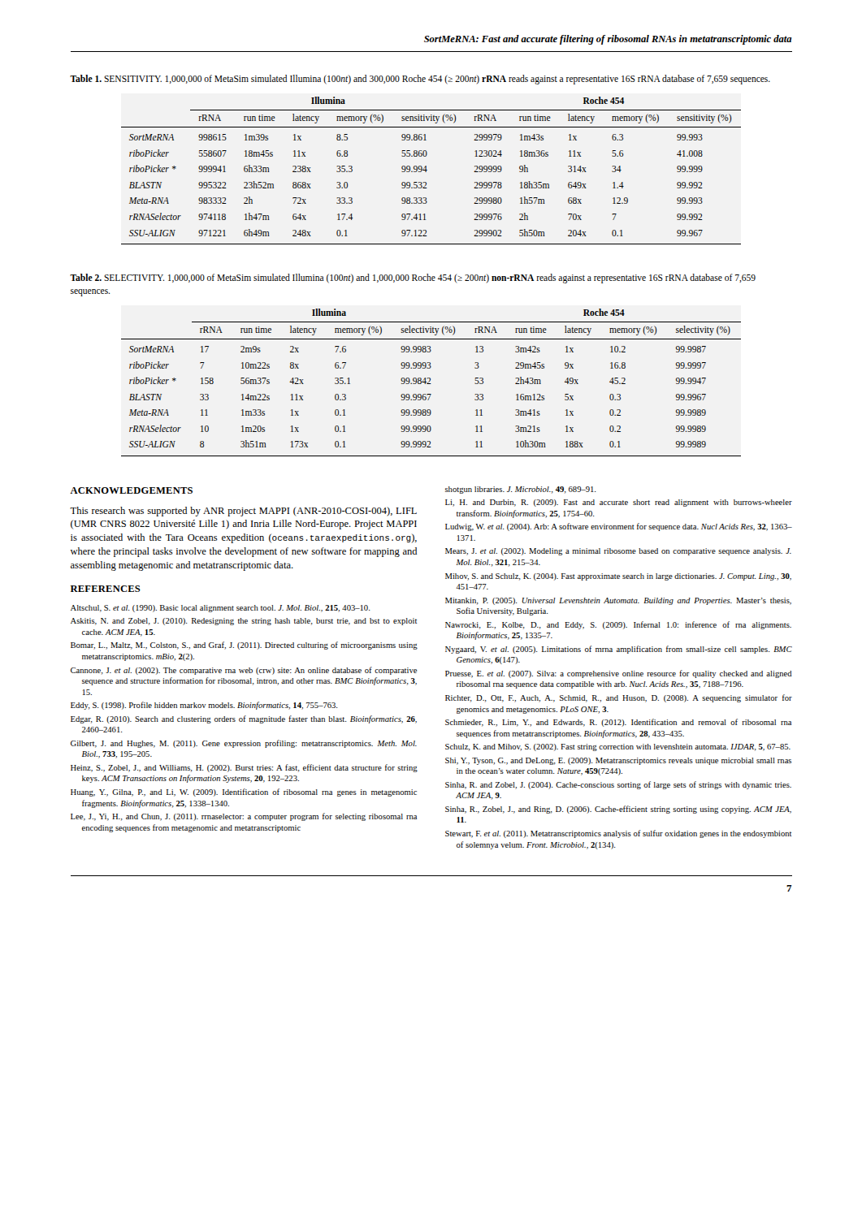SortMeRNA: Fast and accurate filtering of ribosomal RNAs in metatranscriptomic data
Table 1. SENSITIVITY. 1,000,000 of MetaSim simulated Illumina (100nt) and 300,000 Roche 454 (≥ 200nt) rRNA reads against a representative 16S rRNA database of 7,659 sequences.
| | Illumina | Roche 454 |
| --- | --- | --- |
| | rRNA | run time | latency | memory (%) | sensitivity (%) | rRNA | run time | latency | memory (%) | sensitivity (%) |
| SortMeRNA | 998615 | 1m39s | 1x | 8.5 | 99.861 | 299979 | 1m43s | 1x | 6.3 | 99.993 |
| riboPicker | 558607 | 18m45s | 11x | 6.8 | 55.860 | 123024 | 18m36s | 11x | 5.6 | 41.008 |
| riboPicker * | 999941 | 6h33m | 238x | 35.3 | 99.994 | 299999 | 9h | 314x | 34 | 99.999 |
| BLASTN | 995322 | 23h52m | 868x | 3.0 | 99.532 | 299978 | 18h35m | 649x | 1.4 | 99.992 |
| Meta-RNA | 983332 | 2h | 72x | 33.3 | 98.333 | 299980 | 1h57m | 68x | 12.9 | 99.993 |
| rRNASelector | 974118 | 1h47m | 64x | 17.4 | 97.411 | 299976 | 2h | 70x | 7 | 99.992 |
| SSU-ALIGN | 971221 | 6h49m | 248x | 0.1 | 97.122 | 299902 | 5h50m | 204x | 0.1 | 99.967 |
Table 2. SELECTIVITY. 1,000,000 of MetaSim simulated Illumina (100nt) and 1,000,000 Roche 454 (≥ 200nt) non-rRNA reads against a representative 16S rRNA database of 7,659 sequences.
| | Illumina | Roche 454 |
| --- | --- | --- |
| | rRNA | run time | latency | memory (%) | selectivity (%) | rRNA | run time | latency | memory (%) | selectivity (%) |
| SortMeRNA | 17 | 2m9s | 2x | 7.6 | 99.9983 | 13 | 3m42s | 1x | 10.2 | 99.9987 |
| riboPicker | 7 | 10m22s | 8x | 6.7 | 99.9993 | 3 | 29m45s | 9x | 16.8 | 99.9997 |
| riboPicker * | 158 | 56m37s | 42x | 35.1 | 99.9842 | 53 | 2h43m | 49x | 45.2 | 99.9947 |
| BLASTN | 33 | 14m22s | 11x | 0.3 | 99.9967 | 33 | 16m12s | 5x | 0.3 | 99.9967 |
| Meta-RNA | 11 | 1m33s | 1x | 0.1 | 99.9989 | 11 | 3m41s | 1x | 0.2 | 99.9989 |
| rRNASelector | 10 | 1m20s | 1x | 0.1 | 99.9990 | 11 | 3m21s | 1x | 0.2 | 99.9989 |
| SSU-ALIGN | 8 | 3h51m | 173x | 0.1 | 99.9992 | 11 | 10h30m | 188x | 0.1 | 99.9989 |
ACKNOWLEDGEMENTS
This research was supported by ANR project MAPPI (ANR-2010-COSI-004), LIFL (UMR CNRS 8022 Université Lille 1) and Inria Lille Nord-Europe. Project MAPPI is associated with the Tara Oceans expedition (oceans.taraexpeditions.org), where the principal tasks involve the development of new software for mapping and assembling metagenomic and metatranscriptomic data.
REFERENCES
Altschul, S. et al. (1990). Basic local alignment search tool. J. Mol. Biol., 215, 403–10.
Askitis, N. and Zobel, J. (2010). Redesigning the string hash table, burst trie, and bst to exploit cache. ACM JEA, 15.
Bomar, L., Maltz, M., Colston, S., and Graf, J. (2011). Directed culturing of microorganisms using metatranscriptomics. mBio, 2(2).
Cannone, J. et al. (2002). The comparative rna web (crw) site: An online database of comparative sequence and structure information for ribosomal, intron, and other rnas. BMC Bioinformatics, 3, 15.
Eddy, S. (1998). Profile hidden markov models. Bioinformatics, 14, 755–763.
Edgar, R. (2010). Search and clustering orders of magnitude faster than blast. Bioinformatics, 26, 2460–2461.
Gilbert, J. and Hughes, M. (2011). Gene expression profiling: metatranscriptomics. Meth. Mol. Biol., 733, 195–205.
Heinz, S., Zobel, J., and Williams, H. (2002). Burst tries: A fast, efficient data structure for string keys. ACM Transactions on Information Systems, 20, 192–223.
Huang, Y., Gilna, P., and Li, W. (2009). Identification of ribosomal rna genes in metagenomic fragments. Bioinformatics, 25, 1338–1340.
Lee, J., Yi, H., and Chun, J. (2011). rrnaselector: a computer program for selecting ribosomal rna encoding sequences from metagenomic and metatranscriptomic
shotgun libraries. J. Microbiol., 49, 689–91.
Li, H. and Durbin, R. (2009). Fast and accurate short read alignment with burrows-wheeler transform. Bioinformatics, 25, 1754–60.
Ludwig, W. et al. (2004). Arb: A software environment for sequence data. Nucl Acids Res, 32, 1363–1371.
Mears, J. et al. (2002). Modeling a minimal ribosome based on comparative sequence analysis. J. Mol. Biol., 321, 215–34.
Mihov, S. and Schulz, K. (2004). Fast approximate search in large dictionaries. J. Comput. Ling., 30, 451–477.
Mitankin, P. (2005). Universal Levenshtein Automata. Building and Properties. Master’s thesis, Sofia University, Bulgaria.
Nawrocki, E., Kolbe, D., and Eddy, S. (2009). Infernal 1.0: inference of rna alignments. Bioinformatics, 25, 1335–7.
Nygaard, V. et al. (2005). Limitations of mrna amplification from small-size cell samples. BMC Genomics, 6(147).
Pruesse, E. et al. (2007). Silva: a comprehensive online resource for quality checked and aligned ribosomal rna sequence data compatible with arb. Nucl. Acids Res., 35, 7188–7196.
Richter, D., Ott, F., Auch, A., Schmid, R., and Huson, D. (2008). A sequencing simulator for genomics and metagenomics. PLoS ONE, 3.
Schmieder, R., Lim, Y., and Edwards, R. (2012). Identification and removal of ribosomal rna sequences from metatranscriptomes. Bioinformatics, 28, 433–435.
Schulz, K. and Mihov, S. (2002). Fast string correction with levenshtein automata. IJDAR, 5, 67–85.
Shi, Y., Tyson, G., and DeLong, E. (2009). Metatranscriptomics reveals unique microbial small rnas in the ocean’s water column. Nature, 459(7244).
Sinha, R. and Zobel, J. (2004). Cache-conscious sorting of large sets of strings with dynamic tries. ACM JEA, 9.
Sinha, R., Zobel, J., and Ring, D. (2006). Cache-efficient string sorting using copying. ACM JEA, 11.
Stewart, F. et al. (2011). Metatranscriptomics analysis of sulfur oxidation genes in the endosymbiont of solemnya velum. Front. Microbiol., 2(134).
7